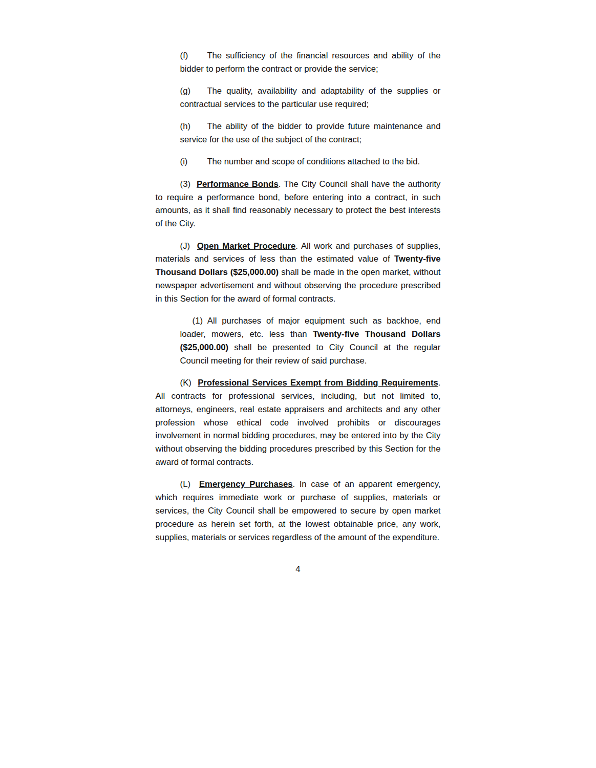(f) The sufficiency of the financial resources and ability of the bidder to perform the contract or provide the service;
(g) The quality, availability and adaptability of the supplies or contractual services to the particular use required;
(h) The ability of the bidder to provide future maintenance and service for the use of the subject of the contract;
(i) The number and scope of conditions attached to the bid.
(3) Performance Bonds. The City Council shall have the authority to require a performance bond, before entering into a contract, in such amounts, as it shall find reasonably necessary to protect the best interests of the City.
(J) Open Market Procedure. All work and purchases of supplies, materials and services of less than the estimated value of Twenty-five Thousand Dollars ($25,000.00) shall be made in the open market, without newspaper advertisement and without observing the procedure prescribed in this Section for the award of formal contracts.
(1) All purchases of major equipment such as backhoe, end loader, mowers, etc. less than Twenty-five Thousand Dollars ($25,000.00) shall be presented to City Council at the regular Council meeting for their review of said purchase.
(K) Professional Services Exempt from Bidding Requirements. All contracts for professional services, including, but not limited to, attorneys, engineers, real estate appraisers and architects and any other profession whose ethical code involved prohibits or discourages involvement in normal bidding procedures, may be entered into by the City without observing the bidding procedures prescribed by this Section for the award of formal contracts.
(L) Emergency Purchases. In case of an apparent emergency, which requires immediate work or purchase of supplies, materials or services, the City Council shall be empowered to secure by open market procedure as herein set forth, at the lowest obtainable price, any work, supplies, materials or services regardless of the amount of the expenditure.
4